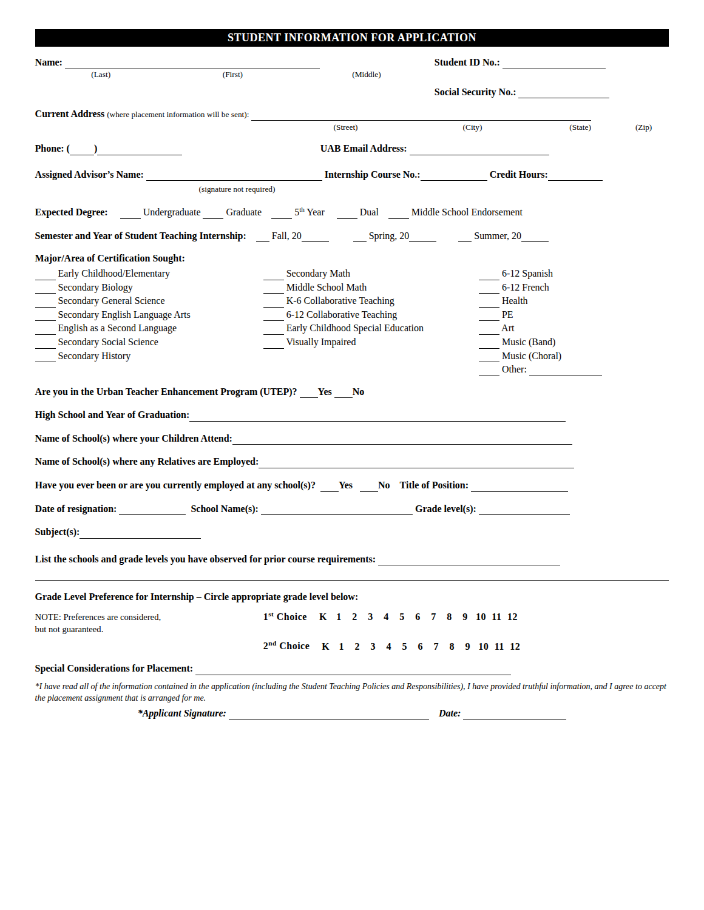STUDENT INFORMATION FOR APPLICATION
| Name: | Student ID No.: |
| / (Last) / (First) / (Middle) / | |
| | Social Security No.: |
Current Address (where placement information will be sent):
| | (Street) | (City) | (State) | (Zip) |
| Phone: ( ) | UAB Email Address: |
Assigned Advisor’s Name: Internship Course No.: Credit Hours:
(signature not required)
Expected Degree: Undergraduate Graduate 5th Year Dual Middle School Endorsement
Semester and Year of Student Teaching Internship: Fall, 20 Spring, 20 Summer, 20
Major/Area of Certification Sought:
| Early Childhood/Elementary | Secondary Math | 6-12 Spanish |
| Secondary Biology | Middle School Math | 6-12 French |
| Secondary General Science | K-6 Collaborative Teaching | Health |
| Secondary English Language Arts | 6-12 Collaborative Teaching | PE |
| English as a Second Language | Early Childhood Special Education | Art |
| Secondary Social Science | Visually Impaired | Music (Band) |
| Secondary History | | Music (Choral) |
| | | Other: |
Are you in the Urban Teacher Enhancement Program (UTEP)? Yes No
High School and Year of Graduation:
Name of School(s) where your Children Attend:
Name of School(s) where any Relatives are Employed:
Have you ever been or are you currently employed at any school(s)? Yes No Title of Position:
Date of resignation: School Name(s): Grade level(s):
Subject(s):
List the schools and grade levels you have observed for prior course requirements:
Grade Level Preference for Internship – Circle appropriate grade level below:
| NOTE: Preferences are considered, | 1 st Choice K 1 2 3 4 5 6 7 8 9 10 11 12 |
| but not guaranteed. | |
| | 2 nd Choice K 1 2 3 4 5 6 7 8 9 10 11 12 |
Special Considerations for Placement:
*I have read all of the information contained in the application (including the Student Teaching Policies and Responsibilities), I have provided truthful information, and I agree to accept the placement assignment that is arranged for me.
*Applicant Signature: Date: